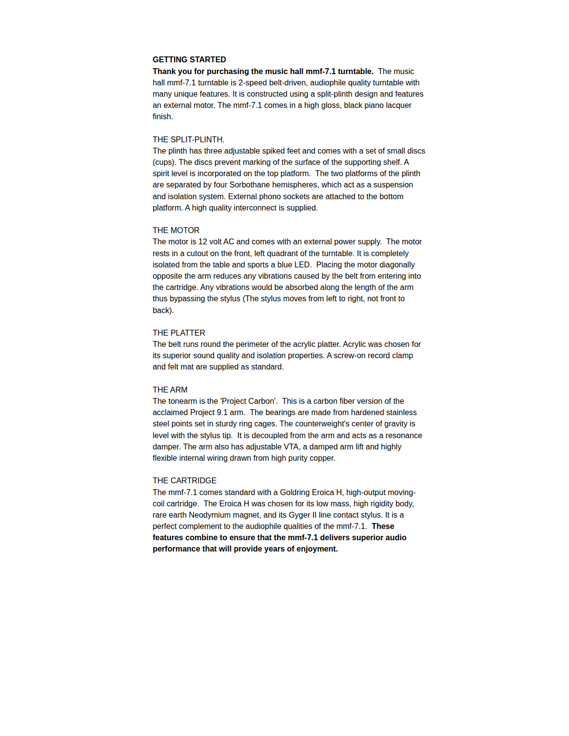GETTING STARTED
Thank you for purchasing the music hall mmf-7.1 turntable. The music hall mmf-7.1 turntable is 2-speed belt-driven, audiophile quality turntable with many unique features. It is constructed using a split-plinth design and features an external motor. The mmf-7.1 comes in a high gloss, black piano lacquer finish.
THE SPLIT-PLINTH.
The plinth has three adjustable spiked feet and comes with a set of small discs (cups). The discs prevent marking of the surface of the supporting shelf. A spirit level is incorporated on the top platform. The two platforms of the plinth are separated by four Sorbothane hemispheres, which act as a suspension and isolation system. External phono sockets are attached to the bottom platform. A high quality interconnect is supplied.
THE MOTOR
The motor is 12 volt AC and comes with an external power supply. The motor rests in a cutout on the front, left quadrant of the turntable. It is completely isolated from the table and sports a blue LED. Placing the motor diagonally opposite the arm reduces any vibrations caused by the belt from entering into the cartridge. Any vibrations would be absorbed along the length of the arm thus bypassing the stylus (The stylus moves from left to right, not front to back).
THE PLATTER
The belt runs round the perimeter of the acrylic platter. Acrylic was chosen for its superior sound quality and isolation properties. A screw-on record clamp and felt mat are supplied as standard.
THE ARM
The tonearm is the 'Project Carbon'. This is a carbon fiber version of the acclaimed Project 9.1 arm. The bearings are made from hardened stainless steel points set in sturdy ring cages. The counterweight's center of gravity is level with the stylus tip. It is decoupled from the arm and acts as a resonance damper. The arm also has adjustable VTA, a damped arm lift and highly flexible internal wiring drawn from high purity copper.
THE CARTRIDGE
The mmf-7.1 comes standard with a Goldring Eroica H, high-output moving-coil cartridge. The Eroica H was chosen for its low mass, high rigidity body, rare earth Neodymium magnet, and its Gyger II line contact stylus. It is a perfect complement to the audiophile qualities of the mmf-7.1. These features combine to ensure that the mmf-7.1 delivers superior audio performance that will provide years of enjoyment.